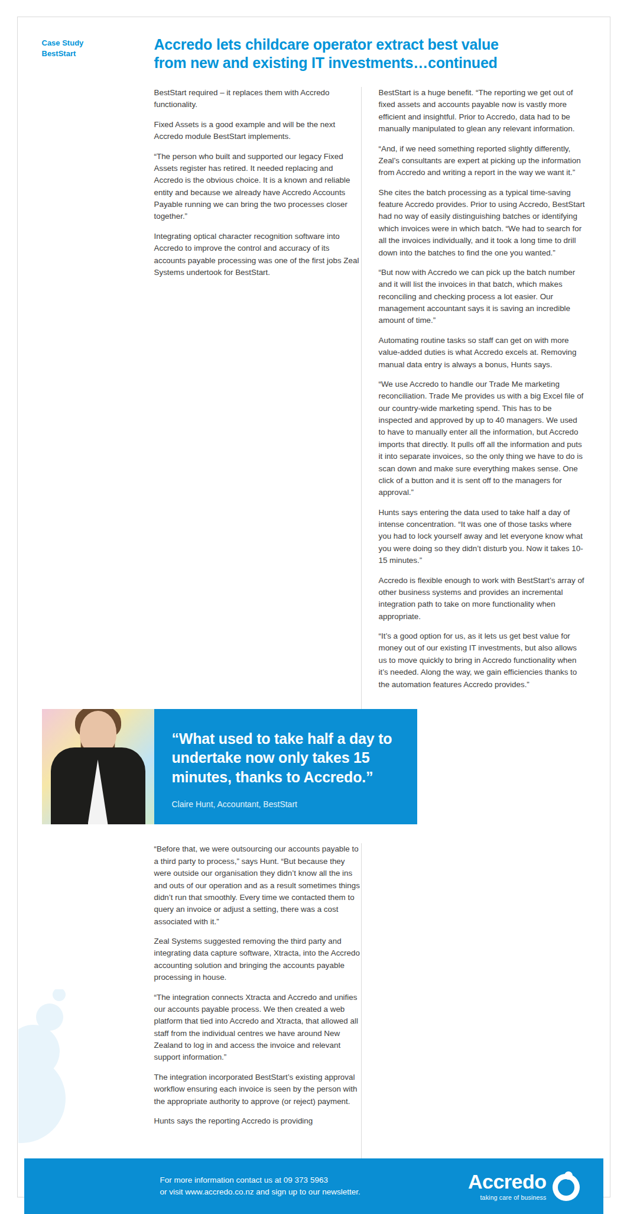Case Study
BestStart
Accredo lets childcare operator extract best value
from new and existing IT investments…continued
BestStart required – it replaces them with Accredo functionality.
Fixed Assets is a good example and will be the next Accredo module BestStart implements.
“The person who built and supported our legacy Fixed Assets register has retired. It needed replacing and Accredo is the obvious choice. It is a known and reliable entity and because we already have Accredo Accounts Payable running we can bring the two processes closer together.”
Integrating optical character recognition software into Accredo to improve the control and accuracy of its accounts payable processing was one of the first jobs Zeal Systems undertook for BestStart.
BestStart is a huge benefit. “The reporting we get out of fixed assets and accounts payable now is vastly more efficient and insightful. Prior to Accredo, data had to be manually manipulated to glean any relevant information.
“And, if we need something reported slightly differently, Zeal’s consultants are expert at picking up the information from Accredo and writing a report in the way we want it.”
She cites the batch processing as a typical time-saving feature Accredo provides. Prior to using Accredo, BestStart had no way of easily distinguishing batches or identifying which invoices were in which batch. “We had to search for all the invoices individually, and it took a long time to drill down into the batches to find the one you wanted.”
“But now with Accredo we can pick up the batch number and it will list the invoices in that batch, which makes reconciling and checking process a lot easier. Our management accountant says it is saving an incredible amount of time.”
Automating routine tasks so staff can get on with more value-added duties is what Accredo excels at. Removing manual data entry is always a bonus, Hunts says.
“We use Accredo to handle our Trade Me marketing reconciliation. Trade Me provides us with a big Excel file of our country-wide marketing spend. This has to be inspected and approved by up to 40 managers. We used to have to manually enter all the information, but Accredo imports that directly. It pulls off all the information and puts it into separate invoices, so the only thing we have to do is scan down and make sure everything makes sense. One click of a button and it is sent off to the managers for approval.”
Hunts says entering the data used to take half a day of intense concentration. “It was one of those tasks where you had to lock yourself away and let everyone know what you were doing so they didn’t disturb you. Now it takes 10-15 minutes.”
Accredo is flexible enough to work with BestStart’s array of other business systems and provides an incremental integration path to take on more functionality when appropriate.
“It’s a good option for us, as it lets us get best value for money out of our existing IT investments, but also allows us to move quickly to bring in Accredo functionality when it’s needed. Along the way, we gain efficiencies thanks to the automation features Accredo provides.”
“What used to take half a day to undertake now only takes 15 minutes, thanks to Accredo.”
Claire Hunt, Accountant, BestStart
“Before that, we were outsourcing our accounts payable to a third party to process,” says Hunt. “But because they were outside our organisation they didn’t know all the ins and outs of our operation and as a result sometimes things didn’t run that smoothly. Every time we contacted them to query an invoice or adjust a setting, there was a cost associated with it.”
Zeal Systems suggested removing the third party and integrating data capture software, Xtracta, into the Accredo accounting solution and bringing the accounts payable processing in house.
“The integration connects Xtracta and Accredo and unifies our accounts payable process. We then created a web platform that tied into Accredo and Xtracta, that allowed all staff from the individual centres we have around New Zealand to log in and access the invoice and relevant support information.”
The integration incorporated BestStart’s existing approval workflow ensuring each invoice is seen by the person with the appropriate authority to approve (or reject) payment.
Hunts says the reporting Accredo is providing
For more information contact us at 09 373 5963
or visit www.accredo.co.nz and sign up to our newsletter.
Accredo taking care of business